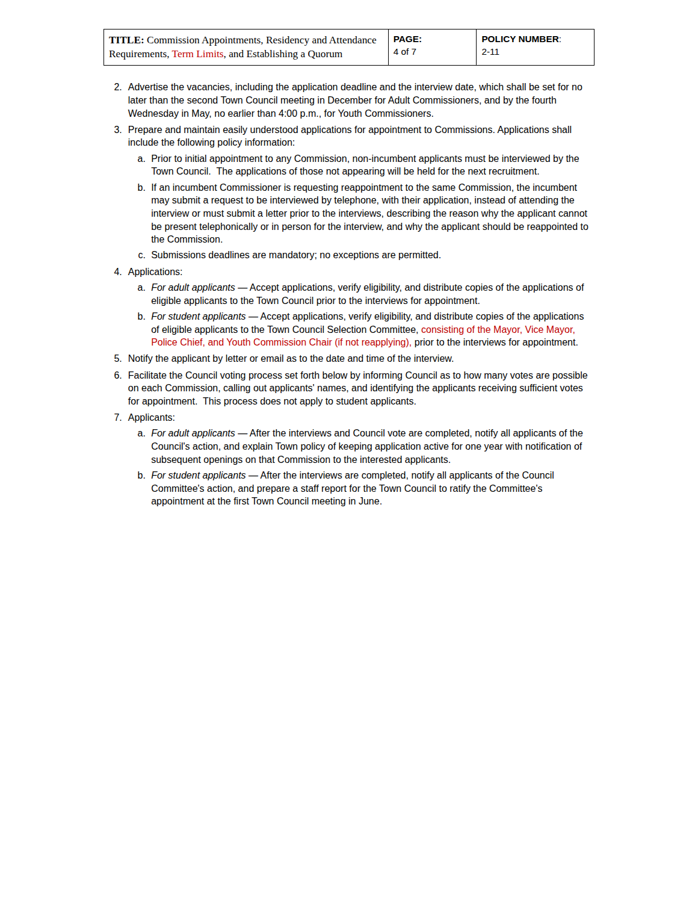| TITLE: Commission Appointments, Residency and Attendance Requirements, Term Limits , and Establishing a Quorum | PAGE: 4 of 7 | POLICY NUMBER : 2-11 |
Advertise the vacancies, including the application deadline and the interview date, which shall be set for no later than the second Town Council meeting in December for Adult Commissioners, and by the fourth Wednesday in May, no earlier than 4:00 p.m., for Youth Commissioners.
Prepare and maintain easily understood applications for appointment to Commissions. Applications shall include the following policy information:
Prior to initial appointment to any Commission, non-incumbent applicants must be interviewed by the Town Council. The applications of those not appearing will be held for the next recruitment.
If an incumbent Commissioner is requesting reappointment to the same Commission, the incumbent may submit a request to be interviewed by telephone, with their application, instead of attending the interview or must submit a letter prior to the interviews, describing the reason why the applicant cannot be present telephonically or in person for the interview, and why the applicant should be reappointed to the Commission.
Submissions deadlines are mandatory; no exceptions are permitted.
Applications:
For adult applicants — Accept applications, verify eligibility, and distribute copies of the applications of eligible applicants to the Town Council prior to the interviews for appointment.
For student applicants — Accept applications, verify eligibility, and distribute copies of the applications of eligible applicants to the Town Council Selection Committee, consisting of the Mayor, Vice Mayor, Police Chief, and Youth Commission Chair (if not reapplying), prior to the interviews for appointment.
Notify the applicant by letter or email as to the date and time of the interview.
Facilitate the Council voting process set forth below by informing Council as to how many votes are possible on each Commission, calling out applicants' names, and identifying the applicants receiving sufficient votes for appointment. This process does not apply to student applicants.
Applicants:
For adult applicants — After the interviews and Council vote are completed, notify all applicants of the Council's action, and explain Town policy of keeping application active for one year with notification of subsequent openings on that Commission to the interested applicants.
For student applicants — After the interviews are completed, notify all applicants of the Council Committee's action, and prepare a staff report for the Town Council to ratify the Committee's appointment at the first Town Council meeting in June.